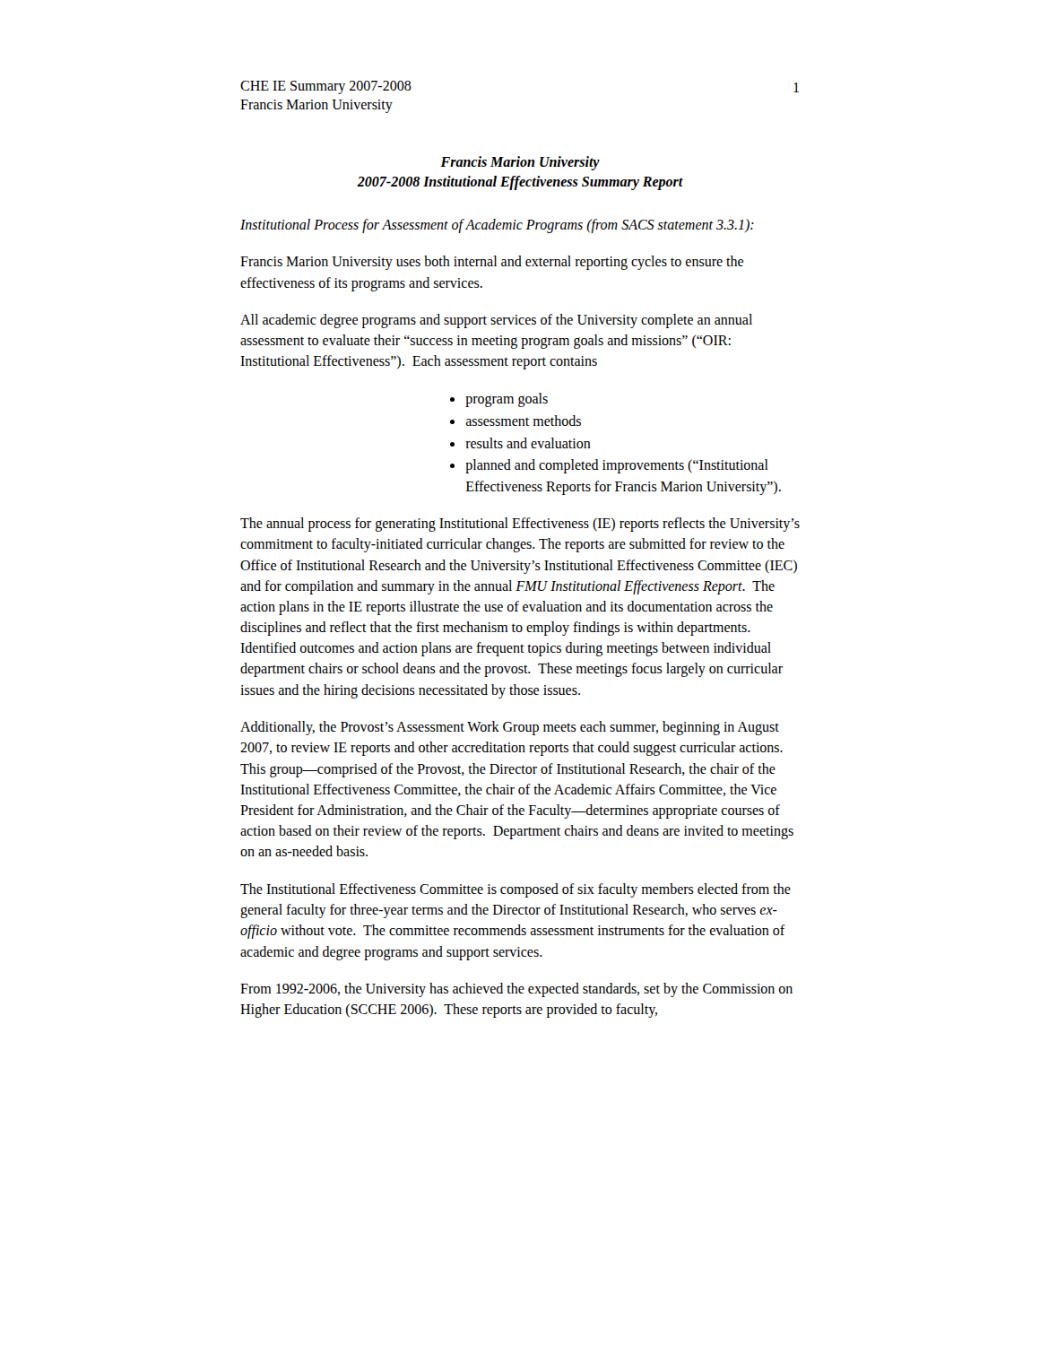CHE IE Summary 2007-2008
Francis Marion University
1
Francis Marion University 2007-2008 Institutional Effectiveness Summary Report
Institutional Process for Assessment of Academic Programs (from SACS statement 3.3.1):
Francis Marion University uses both internal and external reporting cycles to ensure the effectiveness of its programs and services.
All academic degree programs and support services of the University complete an annual assessment to evaluate their “success in meeting program goals and missions” (“OIR: Institutional Effectiveness”). Each assessment report contains
program goals
assessment methods
results and evaluation
planned and completed improvements (“Institutional Effectiveness Reports for Francis Marion University”).
The annual process for generating Institutional Effectiveness (IE) reports reflects the University’s commitment to faculty-initiated curricular changes. The reports are submitted for review to the Office of Institutional Research and the University’s Institutional Effectiveness Committee (IEC) and for compilation and summary in the annual FMU Institutional Effectiveness Report. The action plans in the IE reports illustrate the use of evaluation and its documentation across the disciplines and reflect that the first mechanism to employ findings is within departments. Identified outcomes and action plans are frequent topics during meetings between individual department chairs or school deans and the provost. These meetings focus largely on curricular issues and the hiring decisions necessitated by those issues.
Additionally, the Provost’s Assessment Work Group meets each summer, beginning in August 2007, to review IE reports and other accreditation reports that could suggest curricular actions. This group—comprised of the Provost, the Director of Institutional Research, the chair of the Institutional Effectiveness Committee, the chair of the Academic Affairs Committee, the Vice President for Administration, and the Chair of the Faculty—determines appropriate courses of action based on their review of the reports. Department chairs and deans are invited to meetings on an as-needed basis.
The Institutional Effectiveness Committee is composed of six faculty members elected from the general faculty for three-year terms and the Director of Institutional Research, who serves ex-officio without vote. The committee recommends assessment instruments for the evaluation of academic and degree programs and support services.
From 1992-2006, the University has achieved the expected standards, set by the Commission on Higher Education (SCCHE 2006). These reports are provided to faculty,